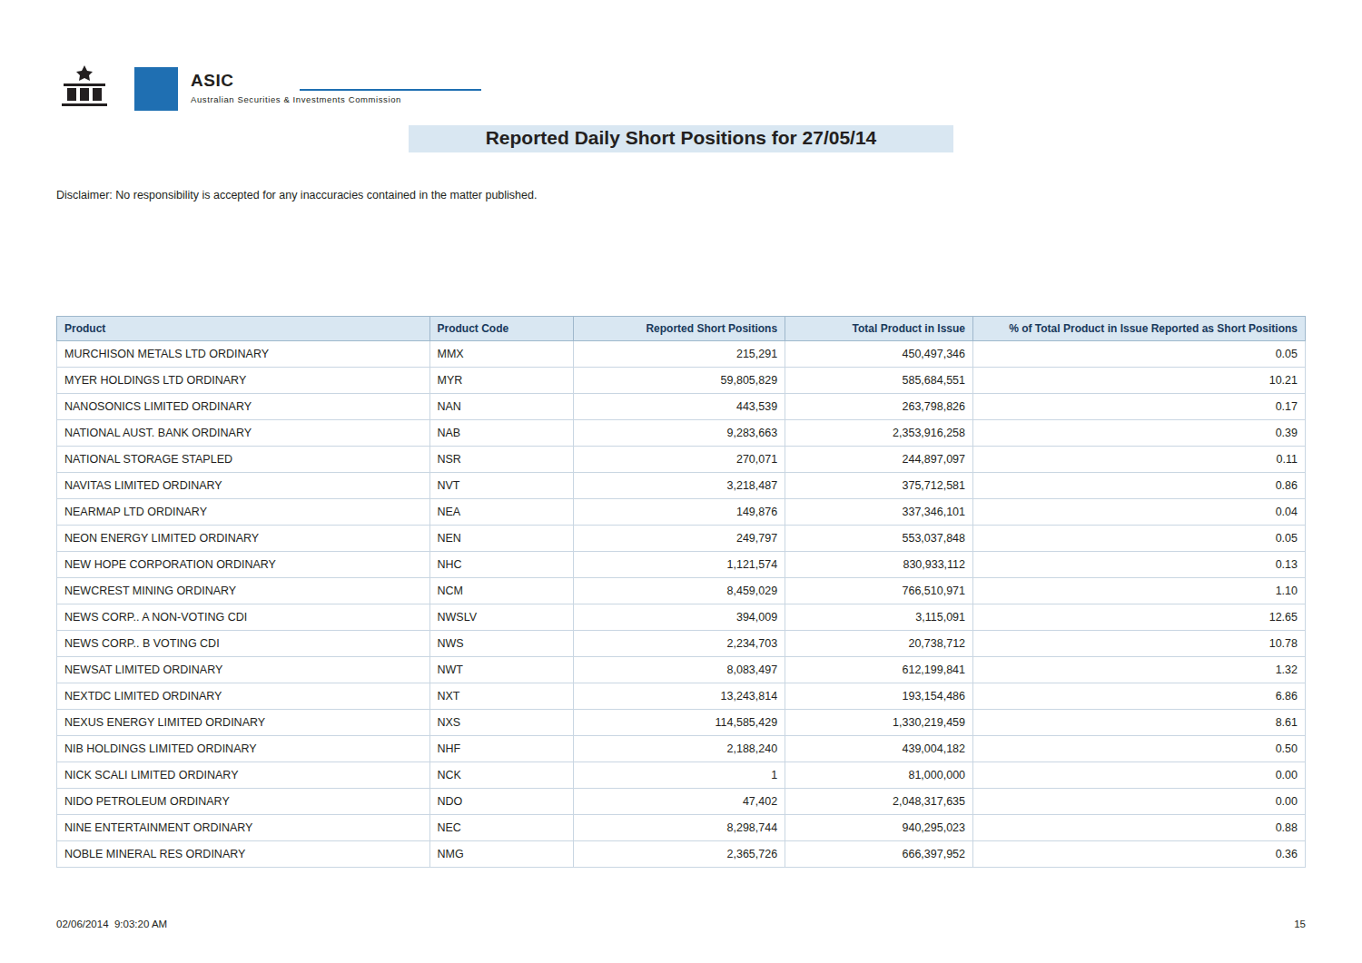ASIC
Australian Securities & Investments Commission
Reported Daily Short Positions for 27/05/14
Disclaimer: No responsibility is accepted for any inaccuracies contained in the matter published.
| Product | Product Code | Reported Short Positions | Total Product in Issue | % of Total Product in Issue Reported as Short Positions |
| --- | --- | --- | --- | --- |
| MURCHISON METALS LTD ORDINARY | MMX | 215,291 | 450,497,346 | 0.05 |
| MYER HOLDINGS LTD ORDINARY | MYR | 59,805,829 | 585,684,551 | 10.21 |
| NANOSONICS LIMITED ORDINARY | NAN | 443,539 | 263,798,826 | 0.17 |
| NATIONAL AUST. BANK ORDINARY | NAB | 9,283,663 | 2,353,916,258 | 0.39 |
| NATIONAL STORAGE STAPLED | NSR | 270,071 | 244,897,097 | 0.11 |
| NAVITAS LIMITED ORDINARY | NVT | 3,218,487 | 375,712,581 | 0.86 |
| NEARMAP LTD ORDINARY | NEA | 149,876 | 337,346,101 | 0.04 |
| NEON ENERGY LIMITED ORDINARY | NEN | 249,797 | 553,037,848 | 0.05 |
| NEW HOPE CORPORATION ORDINARY | NHC | 1,121,574 | 830,933,112 | 0.13 |
| NEWCREST MINING ORDINARY | NCM | 8,459,029 | 766,510,971 | 1.10 |
| NEWS CORP.. A NON-VOTING CDI | NWSLV | 394,009 | 3,115,091 | 12.65 |
| NEWS CORP.. B VOTING CDI | NWS | 2,234,703 | 20,738,712 | 10.78 |
| NEWSAT LIMITED ORDINARY | NWT | 8,083,497 | 612,199,841 | 1.32 |
| NEXTDC LIMITED ORDINARY | NXT | 13,243,814 | 193,154,486 | 6.86 |
| NEXUS ENERGY LIMITED ORDINARY | NXS | 114,585,429 | 1,330,219,459 | 8.61 |
| NIB HOLDINGS LIMITED ORDINARY | NHF | 2,188,240 | 439,004,182 | 0.50 |
| NICK SCALI LIMITED ORDINARY | NCK | 1 | 81,000,000 | 0.00 |
| NIDO PETROLEUM ORDINARY | NDO | 47,402 | 2,048,317,635 | 0.00 |
| NINE ENTERTAINMENT ORDINARY | NEC | 8,298,744 | 940,295,023 | 0.88 |
| NOBLE MINERAL RES ORDINARY | NMG | 2,365,726 | 666,397,952 | 0.36 |
02/06/2014 9:03:20 AM
15